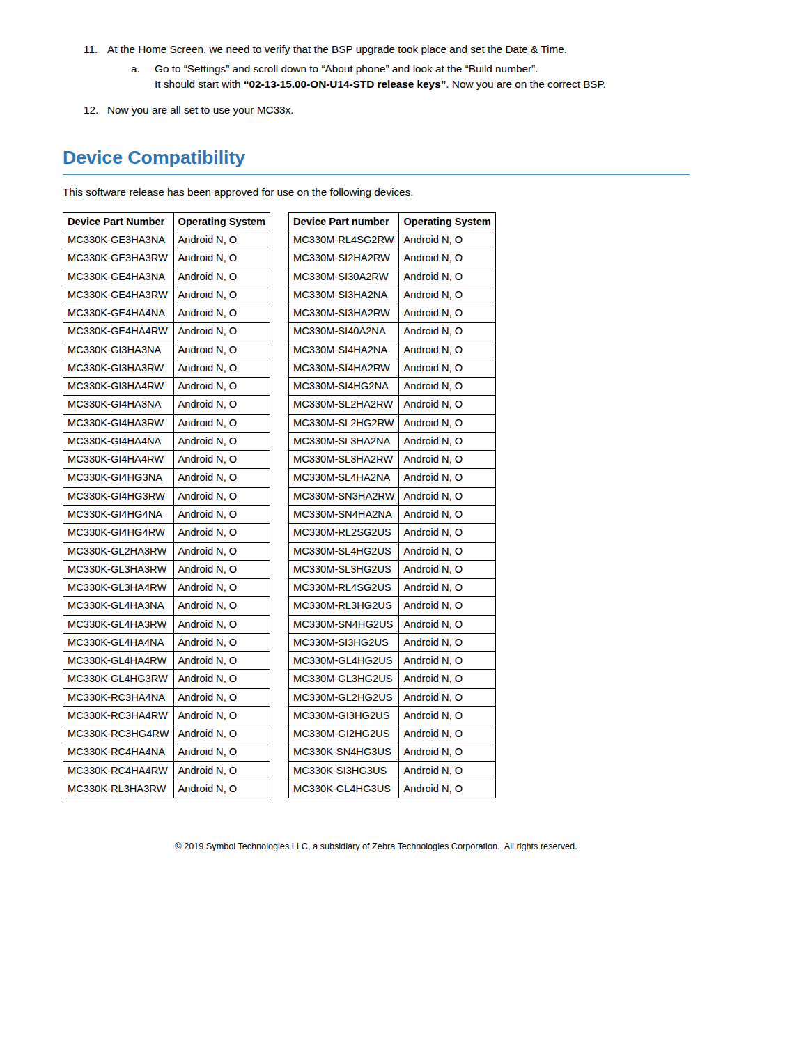11. At the Home Screen, we need to verify that the BSP upgrade took place and set the Date & Time.
a. Go to “Settings” and scroll down to “About phone” and look at the “Build number”.
It should start with “02-13-15.00-ON-U14-STD release keys”. Now you are on the correct BSP.
12. Now you are all set to use your MC33x.
Device Compatibility
This software release has been approved for use on the following devices.
| Device Part Number | Operating System |
| --- | --- |
| MC330K-GE3HA3NA | Android N, O |
| MC330K-GE3HA3RW | Android N, O |
| MC330K-GE4HA3NA | Android N, O |
| MC330K-GE4HA3RW | Android N, O |
| MC330K-GE4HA4NA | Android N, O |
| MC330K-GE4HA4RW | Android N, O |
| MC330K-GI3HA3NA | Android N, O |
| MC330K-GI3HA3RW | Android N, O |
| MC330K-GI3HA4RW | Android N, O |
| MC330K-GI4HA3NA | Android N, O |
| MC330K-GI4HA3RW | Android N, O |
| MC330K-GI4HA4NA | Android N, O |
| MC330K-GI4HA4RW | Android N, O |
| MC330K-GI4HG3NA | Android N, O |
| MC330K-GI4HG3RW | Android N, O |
| MC330K-GI4HG4NA | Android N, O |
| MC330K-GI4HG4RW | Android N, O |
| MC330K-GL2HA3RW | Android N, O |
| MC330K-GL3HA3RW | Android N, O |
| MC330K-GL3HA4RW | Android N, O |
| MC330K-GL4HA3NA | Android N, O |
| MC330K-GL4HA3RW | Android N, O |
| MC330K-GL4HA4NA | Android N, O |
| MC330K-GL4HA4RW | Android N, O |
| MC330K-GL4HG3RW | Android N, O |
| MC330K-RC3HA4NA | Android N, O |
| MC330K-RC3HA4RW | Android N, O |
| MC330K-RC3HG4RW | Android N, O |
| MC330K-RC4HA4NA | Android N, O |
| MC330K-RC4HA4RW | Android N, O |
| MC330K-RL3HA3RW | Android N, O |
| Device Part number | Operating System |
| --- | --- |
| MC330M-RL4SG2RW | Android N, O |
| MC330M-SI2HA2RW | Android N, O |
| MC330M-SI30A2RW | Android N, O |
| MC330M-SI3HA2NA | Android N, O |
| MC330M-SI3HA2RW | Android N, O |
| MC330M-SI40A2NA | Android N, O |
| MC330M-SI4HA2NA | Android N, O |
| MC330M-SI4HA2RW | Android N, O |
| MC330M-SI4HG2NA | Android N, O |
| MC330M-SL2HA2RW | Android N, O |
| MC330M-SL2HG2RW | Android N, O |
| MC330M-SL3HA2NA | Android N, O |
| MC330M-SL3HA2RW | Android N, O |
| MC330M-SL4HA2NA | Android N, O |
| MC330M-SN3HA2RW | Android N, O |
| MC330M-SN4HA2NA | Android N, O |
| MC330M-RL2SG2US | Android N, O |
| MC330M-SL4HG2US | Android N, O |
| MC330M-SL3HG2US | Android N, O |
| MC330M-RL4SG2US | Android N, O |
| MC330M-RL3HG2US | Android N, O |
| MC330M-SN4HG2US | Android N, O |
| MC330M-SI3HG2US | Android N, O |
| MC330M-GL4HG2US | Android N, O |
| MC330M-GL3HG2US | Android N, O |
| MC330M-GL2HG2US | Android N, O |
| MC330M-GI3HG2US | Android N, O |
| MC330M-GI2HG2US | Android N, O |
| MC330K-SN4HG3US | Android N, O |
| MC330K-SI3HG3US | Android N, O |
| MC330K-GL4HG3US | Android N, O |
© 2019 Symbol Technologies LLC, a subsidiary of Zebra Technologies Corporation. All rights reserved.